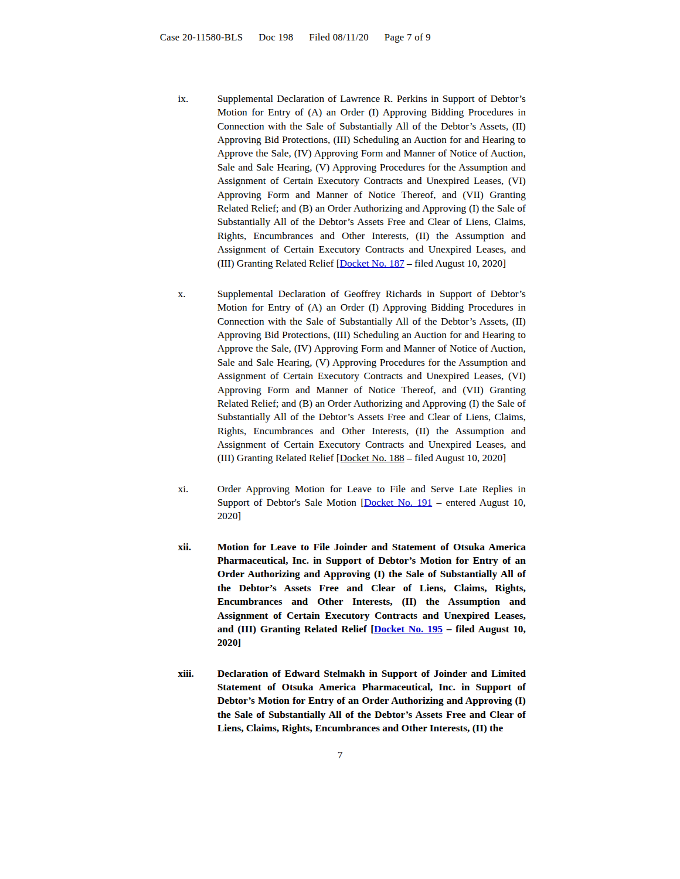Case 20-11580-BLS Doc 198 Filed 08/11/20 Page 7 of 9
ix.
Supplemental Declaration of Lawrence R. Perkins in Support of Debtor’s Motion for Entry of (A) an Order (I) Approving Bidding Procedures in Connection with the Sale of Substantially All of the Debtor’s Assets, (II) Approving Bid Protections, (III) Scheduling an Auction for and Hearing to Approve the Sale, (IV) Approving Form and Manner of Notice of Auction, Sale and Sale Hearing, (V) Approving Procedures for the Assumption and Assignment of Certain Executory Contracts and Unexpired Leases, (VI) Approving Form and Manner of Notice Thereof, and (VII) Granting Related Relief; and (B) an Order Authorizing and Approving (I) the Sale of Substantially All of the Debtor’s Assets Free and Clear of Liens, Claims, Rights, Encumbrances and Other Interests, (II) the Assumption and Assignment of Certain Executory Contracts and Unexpired Leases, and (III) Granting Related Relief [Docket No. 187 – filed August 10, 2020]
x.
Supplemental Declaration of Geoffrey Richards in Support of Debtor’s Motion for Entry of (A) an Order (I) Approving Bidding Procedures in Connection with the Sale of Substantially All of the Debtor’s Assets, (II) Approving Bid Protections, (III) Scheduling an Auction for and Hearing to Approve the Sale, (IV) Approving Form and Manner of Notice of Auction, Sale and Sale Hearing, (V) Approving Procedures for the Assumption and Assignment of Certain Executory Contracts and Unexpired Leases, (VI) Approving Form and Manner of Notice Thereof, and (VII) Granting Related Relief; and (B) an Order Authorizing and Approving (I) the Sale of Substantially All of the Debtor’s Assets Free and Clear of Liens, Claims, Rights, Encumbrances and Other Interests, (II) the Assumption and Assignment of Certain Executory Contracts and Unexpired Leases, and (III) Granting Related Relief [Docket No. 188 – filed August 10, 2020]
xi.
Order Approving Motion for Leave to File and Serve Late Replies in Support of Debtor's Sale Motion [Docket No. 191 – entered August 10, 2020]
xii.
Motion for Leave to File Joinder and Statement of Otsuka America Pharmaceutical, Inc. in Support of Debtor’s Motion for Entry of an Order Authorizing and Approving (I) the Sale of Substantially All of the Debtor’s Assets Free and Clear of Liens, Claims, Rights, Encumbrances and Other Interests, (II) the Assumption and Assignment of Certain Executory Contracts and Unexpired Leases, and (III) Granting Related Relief [Docket No. 195 – filed August 10, 2020]
xiii.
Declaration of Edward Stelmakh in Support of Joinder and Limited Statement of Otsuka America Pharmaceutical, Inc. in Support of Debtor’s Motion for Entry of an Order Authorizing and Approving (I) the Sale of Substantially All of the Debtor’s Assets Free and Clear of Liens, Claims, Rights, Encumbrances and Other Interests, (II) the
7